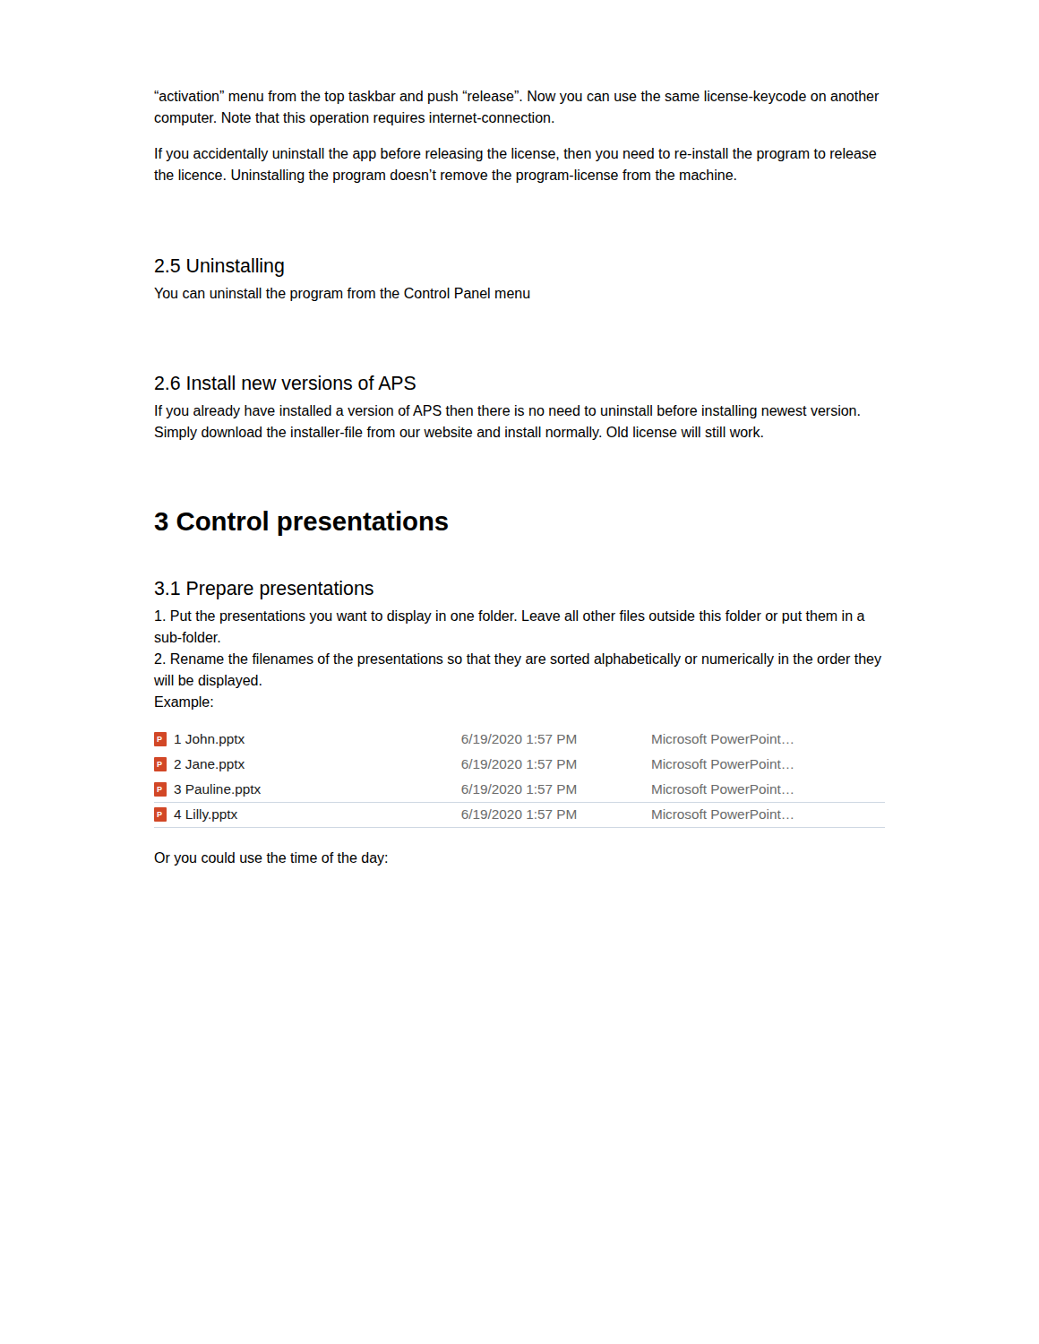“activation” menu from the top taskbar and push “release”. Now you can use the same license-keycode on another computer. Note that this operation requires internet-connection.
If you accidentally uninstall the app before releasing the license, then you need to re-install the program to release the licence. Uninstalling the program doesn’t remove the program-license from the machine.
2.5 Uninstalling
You can uninstall the program from the Control Panel menu
2.6 Install new versions of APS
If you already have installed a version of APS then there is no need to uninstall before installing newest version. Simply download the installer-file from our website and install normally. Old license will still work.
3 Control presentations
3.1 Prepare presentations
1. Put the presentations you want to display in one folder. Leave all other files outside this folder or put them in a sub-folder.
2. Rename the filenames of the presentations so that they are sorted alphabetically or numerically in the order they will be displayed.
Example:
| 1 John.pptx | 6/19/2020 1:57 PM | Microsoft PowerPoint… |
| 2 Jane.pptx | 6/19/2020 1:57 PM | Microsoft PowerPoint… |
| 3 Pauline.pptx | 6/19/2020 1:57 PM | Microsoft PowerPoint… |
| 4 Lilly.pptx | 6/19/2020 1:57 PM | Microsoft PowerPoint… |
Or you could use the time of the day: